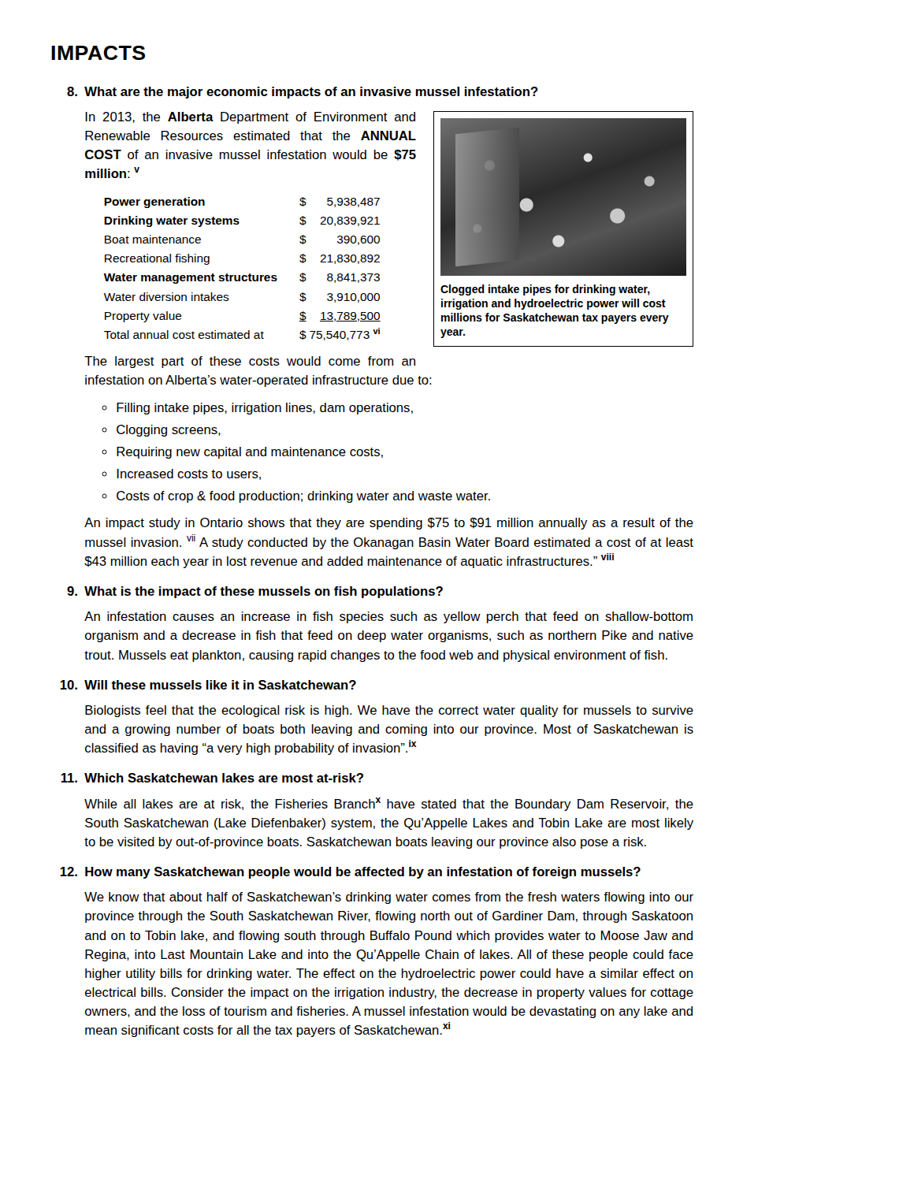IMPACTS
What are the major economic impacts of an invasive mussel infestation?
Clogged intake pipes for drinking water, irrigation and hydroelectric power will cost millions for Saskatchewan tax payers every year.
In 2013, the Alberta Department of Environment and Renewable Resources estimated that the ANNUAL COST of an invasive mussel infestation would be $75 million: v
| Power generation | $ | 5,938,487 |
| Drinking water systems | $ | 20,839,921 |
| Boat maintenance | $ | 390,600 |
| Recreational fishing | $ | 21,830,892 |
| Water management structures | $ | 8,841,373 |
| Water diversion intakes | $ | 3,910,000 |
| Property value | $ | 13,789,500 |
| Total annual cost estimated at | $ | 75,540,773 vi |
The largest part of these costs would come from an infestation on Alberta’s water-operated infrastructure due to:
Filling intake pipes, irrigation lines, dam operations,
Clogging screens,
Requiring new capital and maintenance costs,
Increased costs to users,
Costs of crop & food production; drinking water and waste water.
An impact study in Ontario shows that they are spending $75 to $91 million annually as a result of the mussel invasion. vii A study conducted by the Okanagan Basin Water Board estimated a cost of at least $43 million each year in lost revenue and added maintenance of aquatic infrastructures.” viii
What is the impact of these mussels on fish populations?
An infestation causes an increase in fish species such as yellow perch that feed on shallow-bottom organism and a decrease in fish that feed on deep water organisms, such as northern Pike and native trout. Mussels eat plankton, causing rapid changes to the food web and physical environment of fish.
Will these mussels like it in Saskatchewan?
Biologists feel that the ecological risk is high. We have the correct water quality for mussels to survive and a growing number of boats both leaving and coming into our province. Most of Saskatchewan is classified as having “a very high probability of invasion”.ix
Which Saskatchewan lakes are most at-risk?
While all lakes are at risk, the Fisheries Branchx have stated that the Boundary Dam Reservoir, the South Saskatchewan (Lake Diefenbaker) system, the Qu’Appelle Lakes and Tobin Lake are most likely to be visited by out-of-province boats. Saskatchewan boats leaving our province also pose a risk.
How many Saskatchewan people would be affected by an infestation of foreign mussels?
We know that about half of Saskatchewan’s drinking water comes from the fresh waters flowing into our province through the South Saskatchewan River, flowing north out of Gardiner Dam, through Saskatoon and on to Tobin lake, and flowing south through Buffalo Pound which provides water to Moose Jaw and Regina, into Last Mountain Lake and into the Qu’Appelle Chain of lakes. All of these people could face higher utility bills for drinking water. The effect on the hydroelectric power could have a similar effect on electrical bills. Consider the impact on the irrigation industry, the decrease in property values for cottage owners, and the loss of tourism and fisheries. A mussel infestation would be devastating on any lake and mean significant costs for all the tax payers of Saskatchewan.xi